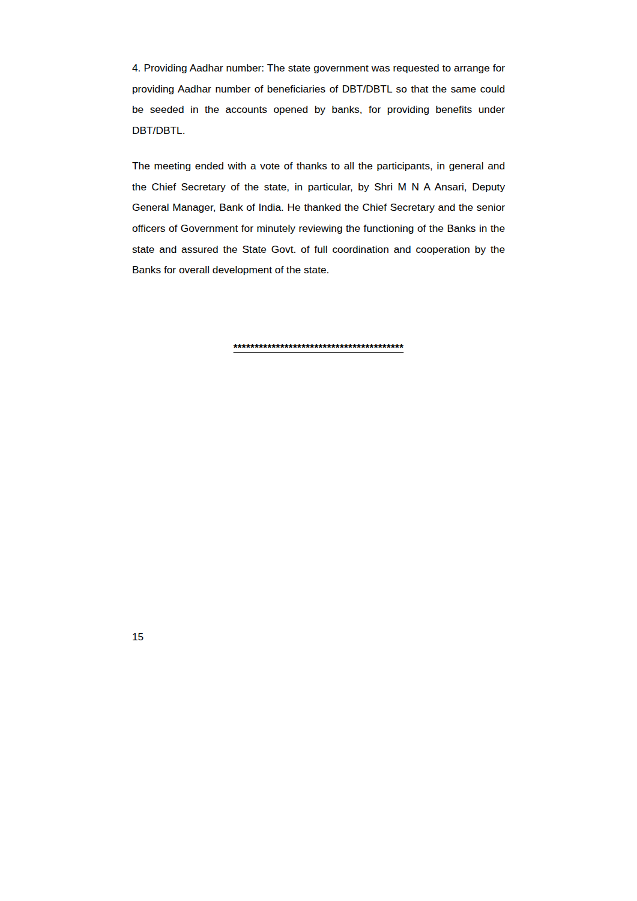4. Providing Aadhar number: The state government was requested to arrange for providing Aadhar number of beneficiaries of DBT/DBTL so that the same could be seeded in the accounts opened by banks, for providing benefits under DBT/DBTL.
The meeting ended with a vote of thanks to all the participants, in general and the Chief Secretary of the state, in particular, by Shri M N A Ansari, Deputy General Manager, Bank of India. He thanked the Chief Secretary and the senior officers of Government for minutely reviewing the functioning of the Banks in the state and assured the State Govt. of full coordination and cooperation by the Banks for overall development of the state.
****************************************
15